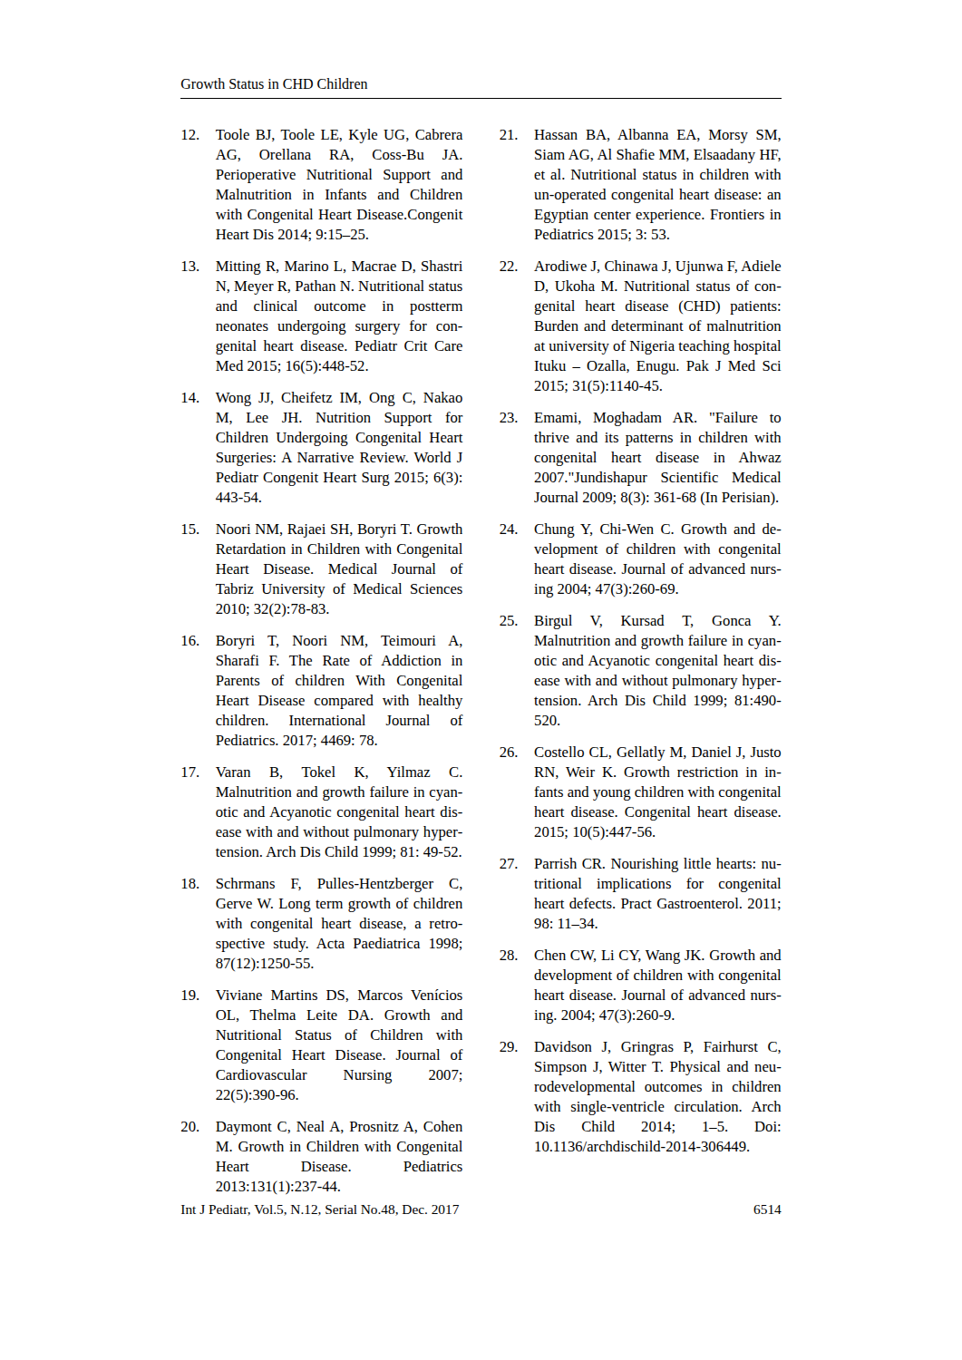Growth Status in CHD Children
12. Toole BJ, Toole LE, Kyle UG, Cabrera AG, Orellana RA, Coss-Bu JA. Perioperative Nutritional Support and Malnutrition in Infants and Children with Congenital Heart Disease.Congenit Heart Dis 2014; 9:15–25.
13. Mitting R, Marino L, Macrae D, Shastri N, Meyer R, Pathan N. Nutritional status and clinical outcome in postterm neonates undergoing surgery for congenital heart disease. Pediatr Crit Care Med 2015; 16(5):448-52.
14. Wong JJ, Cheifetz IM, Ong C, Nakao M, Lee JH. Nutrition Support for Children Undergoing Congenital Heart Surgeries: A Narrative Review. World J Pediatr Congenit Heart Surg 2015; 6(3): 443-54.
15. Noori NM, Rajaei SH, Boryri T. Growth Retardation in Children with Congenital Heart Disease. Medical Journal of Tabriz University of Medical Sciences 2010; 32(2):78-83.
16. Boryri T, Noori NM, Teimouri A, Sharafi F. The Rate of Addiction in Parents of children With Congenital Heart Disease compared with healthy children. International Journal of Pediatrics. 2017; 4469: 78.
17. Varan B, Tokel K, Yilmaz C. Malnutrition and growth failure in cyanotic and Acyanotic congenital heart disease with and without pulmonary hypertension. Arch Dis Child 1999; 81: 49-52.
18. Schrmans F, Pulles-Hentzberger C, Gerve W. Long term growth of children with congenital heart disease, a retrospective study. Acta Paediatrica 1998; 87(12):1250-55.
19. Viviane Martins DS, Marcos Venícios OL, Thelma Leite DA. Growth and Nutritional Status of Children with Congenital Heart Disease. Journal of Cardiovascular Nursing 2007; 22(5):390-96.
20. Daymont C, Neal A, Prosnitz A, Cohen M. Growth in Children with Congenital Heart Disease. Pediatrics 2013:131(1):237-44.
21. Hassan BA, Albanna EA, Morsy SM, Siam AG, Al Shafie MM, Elsaadany HF, et al. Nutritional status in children with un-operated congenital heart disease: an Egyptian center experience. Frontiers in Pediatrics 2015; 3: 53.
22. Arodiwe J, Chinawa J, Ujunwa F, Adiele D, Ukoha M. Nutritional status of congenital heart disease (CHD) patients: Burden and determinant of malnutrition at university of Nigeria teaching hospital Ituku – Ozalla, Enugu. Pak J Med Sci 2015; 31(5):1140-45.
23. Emami, Moghadam AR. "Failure to thrive and its patterns in children with congenital heart disease in Ahwaz 2007."Jundishapur Scientific Medical Journal 2009; 8(3): 361-68 (In Perisian).
24. Chung Y, Chi-Wen C. Growth and development of children with congenital heart disease. Journal of advanced nursing 2004; 47(3):260-69.
25. Birgul V, Kursad T, Gonca Y. Malnutrition and growth failure in cyanotic and Acyanotic congenital heart disease with and without pulmonary hypertension. Arch Dis Child 1999; 81:490-520.
26. Costello CL, Gellatly M, Daniel J, Justo RN, Weir K. Growth restriction in infants and young children with congenital heart disease. Congenital heart disease. 2015; 10(5):447-56.
27. Parrish CR. Nourishing little hearts: nutritional implications for congenital heart defects. Pract Gastroenterol. 2011; 98: 11–34.
28. Chen CW, Li CY, Wang JK. Growth and development of children with congenital heart disease. Journal of advanced nursing. 2004; 47(3):260-9.
29. Davidson J, Gringras P, Fairhurst C, Simpson J, Witter T. Physical and neurodevelopmental outcomes in children with single-ventricle circulation. Arch Dis Child 2014; 1–5. Doi: 10.1136/archdischild-2014-306449.
Int J Pediatr, Vol.5, N.12, Serial No.48, Dec. 2017 6514